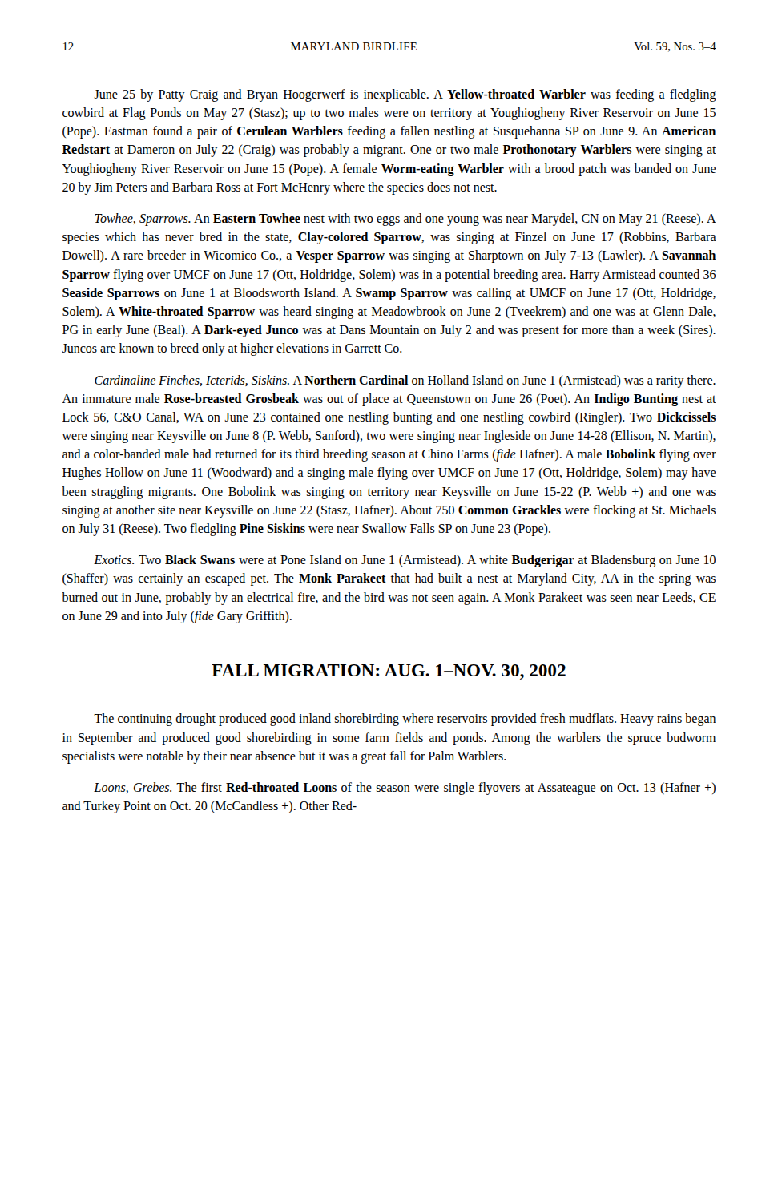12 MARYLAND BIRDLIFE Vol. 59, Nos. 3–4
June 25 by Patty Craig and Bryan Hoogerwerf is inexplicable. A Yellow-throated Warbler was feeding a fledgling cowbird at Flag Ponds on May 27 (Stasz); up to two males were on territory at Youghiogheny River Reservoir on June 15 (Pope). Eastman found a pair of Cerulean Warblers feeding a fallen nestling at Susquehanna SP on June 9. An American Redstart at Dameron on July 22 (Craig) was probably a migrant. One or two male Prothonotary Warblers were singing at Youghiogheny River Reservoir on June 15 (Pope). A female Worm-eating Warbler with a brood patch was banded on June 20 by Jim Peters and Barbara Ross at Fort McHenry where the species does not nest.
Towhee, Sparrows. An Eastern Towhee nest with two eggs and one young was near Marydel, CN on May 21 (Reese). A species which has never bred in the state, Clay-colored Sparrow, was singing at Finzel on June 17 (Robbins, Barbara Dowell). A rare breeder in Wicomico Co., a Vesper Sparrow was singing at Sharptown on July 7-13 (Lawler). A Savannah Sparrow flying over UMCF on June 17 (Ott, Holdridge, Solem) was in a potential breeding area. Harry Armistead counted 36 Seaside Sparrows on June 1 at Bloodsworth Island. A Swamp Sparrow was calling at UMCF on June 17 (Ott, Holdridge, Solem). A White-throated Sparrow was heard singing at Meadowbrook on June 2 (Tveekrem) and one was at Glenn Dale, PG in early June (Beal). A Dark-eyed Junco was at Dans Mountain on July 2 and was present for more than a week (Sires). Juncos are known to breed only at higher elevations in Garrett Co.
Cardinaline Finches, Icterids, Siskins. A Northern Cardinal on Holland Island on June 1 (Armistead) was a rarity there. An immature male Rose-breasted Grosbeak was out of place at Queenstown on June 26 (Poet). An Indigo Bunting nest at Lock 56, C&O Canal, WA on June 23 contained one nestling bunting and one nestling cowbird (Ringler). Two Dickcissels were singing near Keysville on June 8 (P. Webb, Sanford), two were singing near Ingleside on June 14-28 (Ellison, N. Martin), and a color-banded male had returned for its third breeding season at Chino Farms (fide Hafner). A male Bobolink flying over Hughes Hollow on June 11 (Woodward) and a singing male flying over UMCF on June 17 (Ott, Holdridge, Solem) may have been straggling migrants. One Bobolink was singing on territory near Keysville on June 15-22 (P. Webb +) and one was singing at another site near Keysville on June 22 (Stasz, Hafner). About 750 Common Grackles were flocking at St. Michaels on July 31 (Reese). Two fledgling Pine Siskins were near Swallow Falls SP on June 23 (Pope).
Exotics. Two Black Swans were at Pone Island on June 1 (Armistead). A white Budgerigar at Bladensburg on June 10 (Shaffer) was certainly an escaped pet. The Monk Parakeet that had built a nest at Maryland City, AA in the spring was burned out in June, probably by an electrical fire, and the bird was not seen again. A Monk Parakeet was seen near Leeds, CE on June 29 and into July (fide Gary Griffith).
FALL MIGRATION: AUG. 1–NOV. 30, 2002
The continuing drought produced good inland shorebirding where reservoirs provided fresh mudflats. Heavy rains began in September and produced good shorebirding in some farm fields and ponds. Among the warblers the spruce budworm specialists were notable by their near absence but it was a great fall for Palm Warblers.
Loons, Grebes. The first Red-throated Loons of the season were single flyovers at Assateague on Oct. 13 (Hafner +) and Turkey Point on Oct. 20 (McCandless +). Other Red-